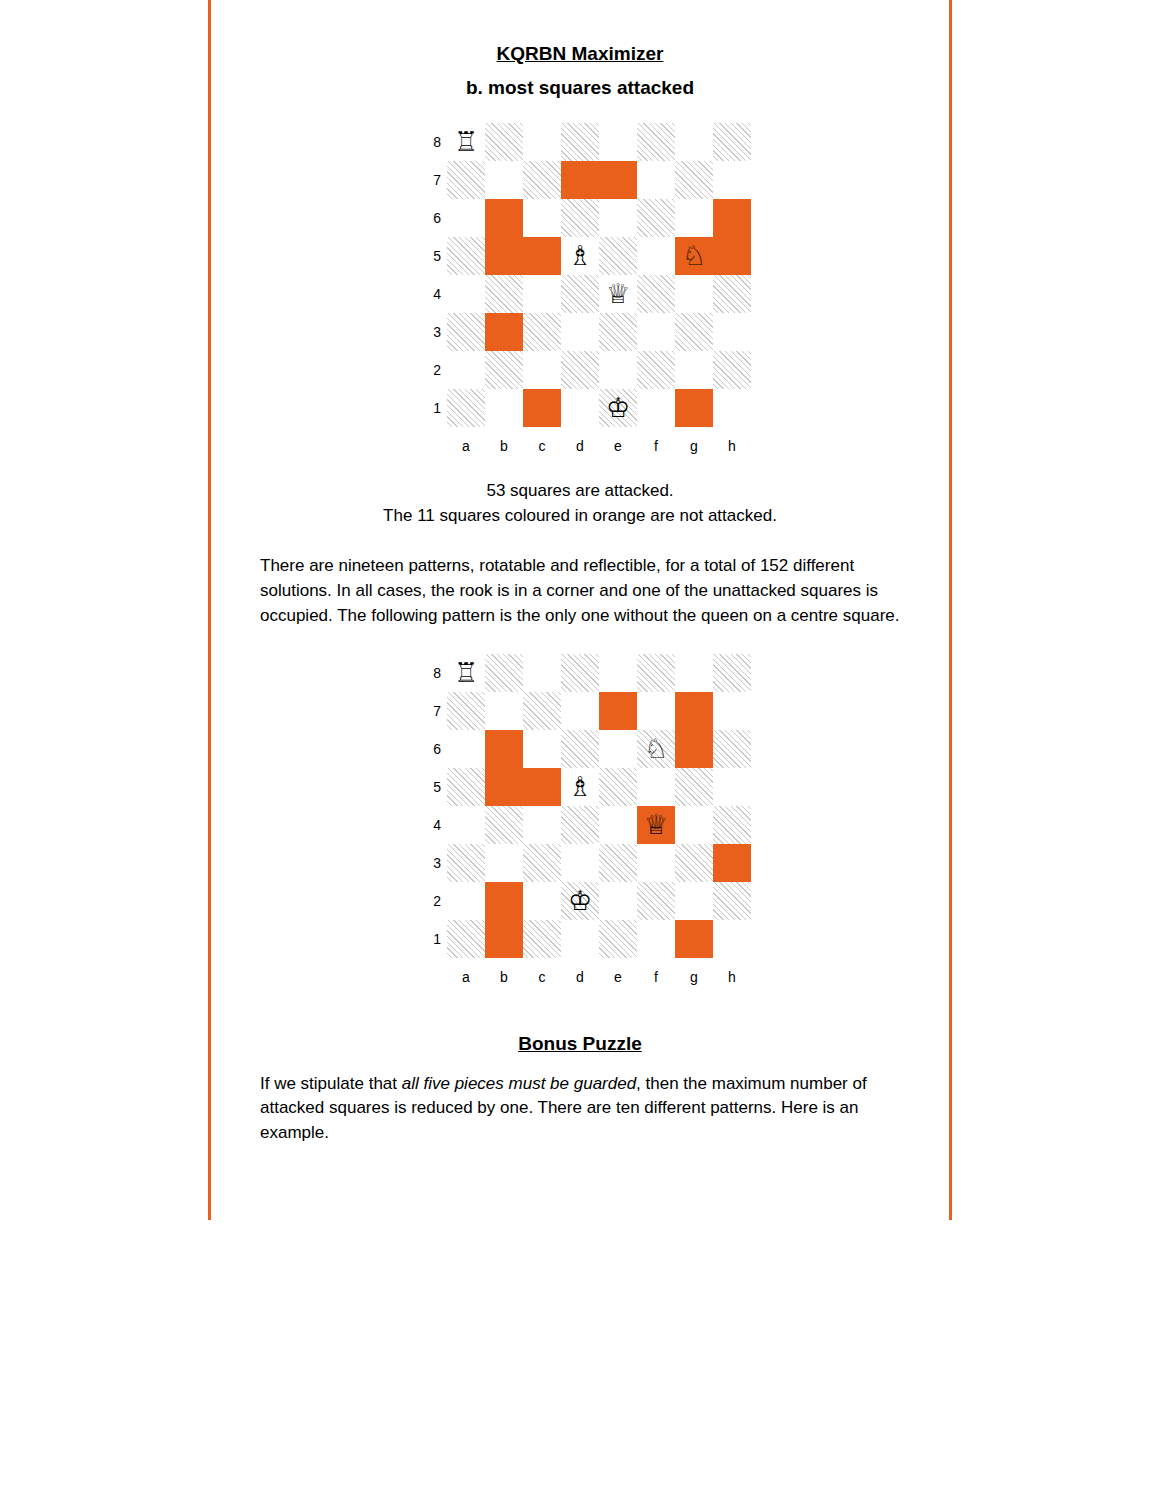KQRBN Maximizer
b. most squares attacked
| 8 | ♖ | | | | | | | |
| 7 | | | | | | | | |
| 6 | | | | | | | | |
| 5 | | | | ♗ | | | ♘ | |
| 4 | | | | | ♕ | | | |
| 3 | | | | | | | | |
| 2 | | | | | | | | |
| 1 | | | | | ♔ | | | |
| | a | b | c | d | e | f | g | h |
53 squares are attacked. The 11 squares coloured in orange are not attacked.
There are nineteen patterns, rotatable and reflectible, for a total of 152 different solutions. In all cases, the rook is in a corner and one of the unattacked squares is occupied. The following pattern is the only one without the queen on a centre square.
| 8 | ♖ | | | | | | | |
| 7 | | | | | | | | |
| 6 | | | | | | ♘ | | |
| 5 | | | | ♗ | | | | |
| 4 | | | | | | ♕ | | |
| 3 | | | | | | | | |
| 2 | | | | ♔ | | | | |
| 1 | | | | | | | | |
| | a | b | c | d | e | f | g | h |
Bonus Puzzle
If we stipulate that all five pieces must be guarded, then the maximum number of attacked squares is reduced by one. There are ten different patterns. Here is an example.